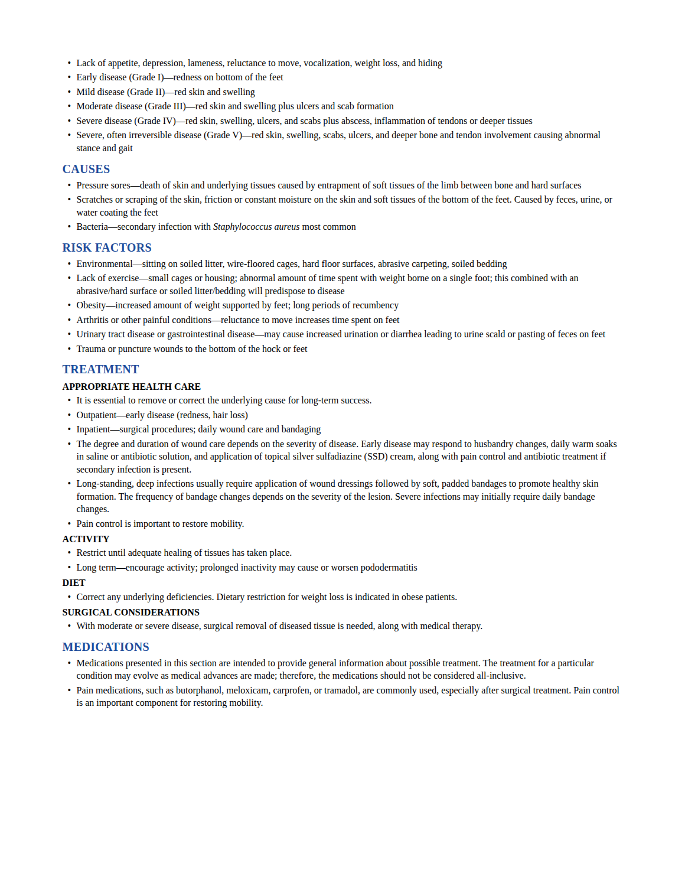Lack of appetite, depression, lameness, reluctance to move, vocalization, weight loss, and hiding
Early disease (Grade I)—redness on bottom of the feet
Mild disease (Grade II)—red skin and swelling
Moderate disease (Grade III)—red skin and swelling plus ulcers and scab formation
Severe disease (Grade IV)—red skin, swelling, ulcers, and scabs plus abscess, inflammation of tendons or deeper tissues
Severe, often irreversible disease (Grade V)—red skin, swelling, scabs, ulcers, and deeper bone and tendon involvement causing abnormal stance and gait
CAUSES
Pressure sores—death of skin and underlying tissues caused by entrapment of soft tissues of the limb between bone and hard surfaces
Scratches or scraping of the skin, friction or constant moisture on the skin and soft tissues of the bottom of the feet. Caused by feces, urine, or water coating the feet
Bacteria—secondary infection with Staphylococcus aureus most common
RISK FACTORS
Environmental—sitting on soiled litter, wire-floored cages, hard floor surfaces, abrasive carpeting, soiled bedding
Lack of exercise—small cages or housing; abnormal amount of time spent with weight borne on a single foot; this combined with an abrasive/hard surface or soiled litter/bedding will predispose to disease
Obesity—increased amount of weight supported by feet; long periods of recumbency
Arthritis or other painful conditions—reluctance to move increases time spent on feet
Urinary tract disease or gastrointestinal disease—may cause increased urination or diarrhea leading to urine scald or pasting of feces on feet
Trauma or puncture wounds to the bottom of the hock or feet
TREATMENT
Appropriate Health Care
It is essential to remove or correct the underlying cause for long-term success.
Outpatient—early disease (redness, hair loss)
Inpatient—surgical procedures; daily wound care and bandaging
The degree and duration of wound care depends on the severity of disease. Early disease may respond to husbandry changes, daily warm soaks in saline or antibiotic solution, and application of topical silver sulfadiazine (SSD) cream, along with pain control and antibiotic treatment if secondary infection is present.
Long-standing, deep infections usually require application of wound dressings followed by soft, padded bandages to promote healthy skin formation. The frequency of bandage changes depends on the severity of the lesion. Severe infections may initially require daily bandage changes.
Pain control is important to restore mobility.
Activity
Restrict until adequate healing of tissues has taken place.
Long term—encourage activity; prolonged inactivity may cause or worsen pododermatitis
Diet
Correct any underlying deficiencies. Dietary restriction for weight loss is indicated in obese patients.
Surgical Considerations
With moderate or severe disease, surgical removal of diseased tissue is needed, along with medical therapy.
MEDICATIONS
Medications presented in this section are intended to provide general information about possible treatment. The treatment for a particular condition may evolve as medical advances are made; therefore, the medications should not be considered all-inclusive.
Pain medications, such as butorphanol, meloxicam, carprofen, or tramadol, are commonly used, especially after surgical treatment. Pain control is an important component for restoring mobility.